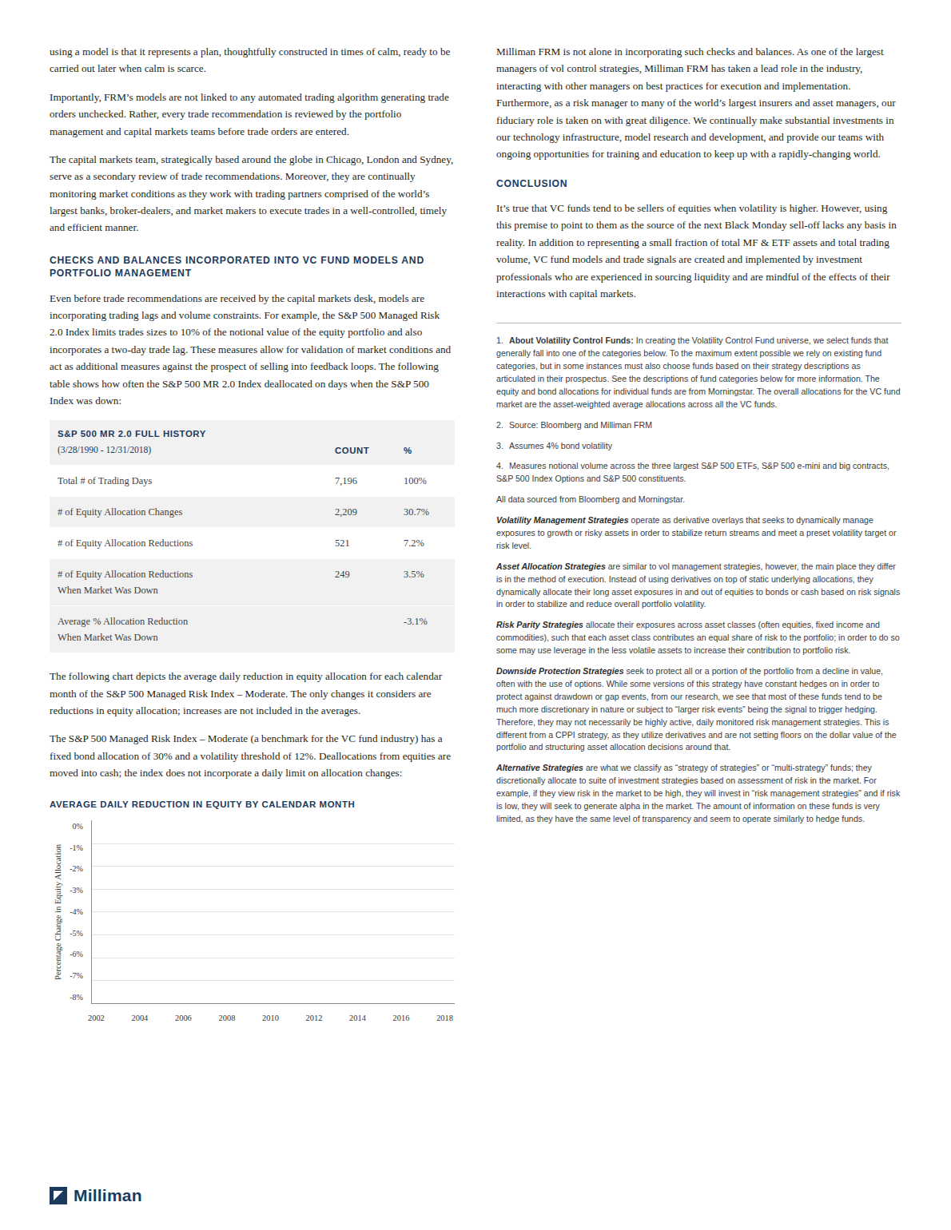using a model is that it represents a plan, thoughtfully constructed in times of calm, ready to be carried out later when calm is scarce.
Importantly, FRM’s models are not linked to any automated trading algorithm generating trade orders unchecked. Rather, every trade recommendation is reviewed by the portfolio management and capital markets teams before trade orders are entered.
The capital markets team, strategically based around the globe in Chicago, London and Sydney, serve as a secondary review of trade recommendations. Moreover, they are continually monitoring market conditions as they work with trading partners comprised of the world’s largest banks, broker-dealers, and market makers to execute trades in a well-controlled, timely and efficient manner.
Checks and balances incorporated into VC fund models and portfolio management
Even before trade recommendations are received by the capital markets desk, models are incorporating trading lags and volume constraints. For example, the S&P 500 Managed Risk 2.0 Index limits trades sizes to 10% of the notional value of the equity portfolio and also incorporates a two-day trade lag. These measures allow for validation of market conditions and act as additional measures against the prospect of selling into feedback loops. The following table shows how often the S&P 500 MR 2.0 Index deallocated on days when the S&P 500 Index was down:
| S&P 500 MR 2.0 FULL HISTORY (3/28/1990 - 12/31/2018) | COUNT | % |
| --- | --- | --- |
| Total # of Trading Days | 7,196 | 100% |
| # of Equity Allocation Changes | 2,209 | 30.7% |
| # of Equity Allocation Reductions | 521 | 7.2% |
| # of Equity Allocation Reductions When Market Was Down | 249 | 3.5% |
| Average % Allocation Reduction When Market Was Down | | -3.1% |
The following chart depicts the average daily reduction in equity allocation for each calendar month of the S&P 500 Managed Risk Index – Moderate. The only changes it considers are reductions in equity allocation; increases are not included in the averages.
The S&P 500 Managed Risk Index – Moderate (a benchmark for the VC fund industry) has a fixed bond allocation of 30% and a volatility threshold of 12%. Deallocations from equities are moved into cash; the index does not incorporate a daily limit on allocation changes:
Average daily reduction in equity by calendar month
Percentage Change in Equity Allocation
0%
-1%
-2%
-3%
-4%
-5%
-6%
-7%
-8%
200220042006200820102012201420162018
Milliman FRM is not alone in incorporating such checks and balances. As one of the largest managers of vol control strategies, Milliman FRM has taken a lead role in the industry, interacting with other managers on best practices for execution and implementation. Furthermore, as a risk manager to many of the world’s largest insurers and asset managers, our fiduciary role is taken on with great diligence. We continually make substantial investments in our technology infrastructure, model research and development, and provide our teams with ongoing opportunities for training and education to keep up with a rapidly-changing world.
Conclusion
It’s true that VC funds tend to be sellers of equities when volatility is higher. However, using this premise to point to them as the source of the next Black Monday sell-off lacks any basis in reality. In addition to representing a small fraction of total MF & ETF assets and total trading volume, VC fund models and trade signals are created and implemented by investment professionals who are experienced in sourcing liquidity and are mindful of the effects of their interactions with capital markets.
1. About Volatility Control Funds: In creating the Volatility Control Fund universe, we select funds that generally fall into one of the categories below. To the maximum extent possible we rely on existing fund categories, but in some instances must also choose funds based on their strategy descriptions as articulated in their prospectus. See the descriptions of fund categories below for more information. The equity and bond allocations for individual funds are from Morningstar. The overall allocations for the VC fund market are the asset-weighted average allocations across all the VC funds.
2. Source: Bloomberg and Milliman FRM
3. Assumes 4% bond volatility
4. Measures notional volume across the three largest S&P 500 ETFs, S&P 500 e-mini and big contracts, S&P 500 Index Options and S&P 500 constituents.
All data sourced from Bloomberg and Morningstar.
Volatility Management Strategies operate as derivative overlays that seeks to dynamically manage exposures to growth or risky assets in order to stabilize return streams and meet a preset volatility target or risk level.
Asset Allocation Strategies are similar to vol management strategies, however, the main place they differ is in the method of execution. Instead of using derivatives on top of static underlying allocations, they dynamically allocate their long asset exposures in and out of equities to bonds or cash based on risk signals in order to stabilize and reduce overall portfolio volatility.
Risk Parity Strategies allocate their exposures across asset classes (often equities, fixed income and commodities), such that each asset class contributes an equal share of risk to the portfolio; in order to do so some may use leverage in the less volatile assets to increase their contribution to portfolio risk.
Downside Protection Strategies seek to protect all or a portion of the portfolio from a decline in value, often with the use of options. While some versions of this strategy have constant hedges on in order to protect against drawdown or gap events, from our research, we see that most of these funds tend to be much more discretionary in nature or subject to “larger risk events” being the signal to trigger hedging. Therefore, they may not necessarily be highly active, daily monitored risk management strategies. This is different from a CPPI strategy, as they utilize derivatives and are not setting floors on the dollar value of the portfolio and structuring asset allocation decisions around that.
Alternative Strategies are what we classify as “strategy of strategies” or “multi-strategy” funds; they discretionally allocate to suite of investment strategies based on assessment of risk in the market. For example, if they view risk in the market to be high, they will invest in “risk management strategies” and if risk is low, they will seek to generate alpha in the market. The amount of information on these funds is very limited, as they have the same level of transparency and seem to operate similarly to hedge funds.
Milliman